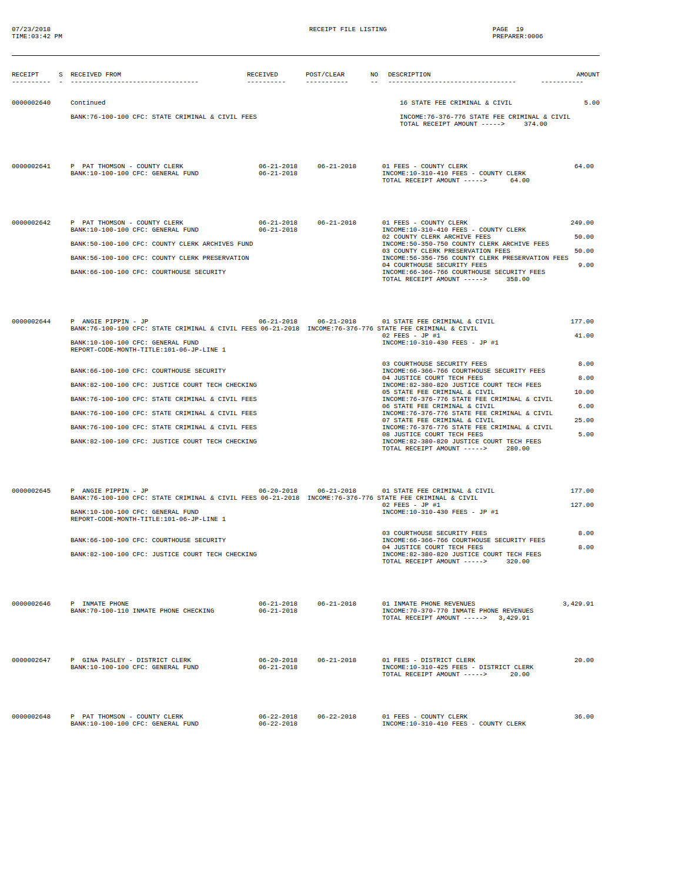| 07/23/2018 | | RECEIPT FILE LISTING | | PAGE 19 |
| TIME:03:42 PM | | | | PREPARER:0006 |
| RECEIPT | S | RECEIVED FROM | RECEIVED | POST/CLEAR | NO | DESCRIPTION | AMOUNT |
| ---------- | - | --------------------------------- | ---------- | ----------- | -- | --------------------------------- | ----------- |
| 0000002640 | Continued | | 16 STATE FEE CRIMINAL & CIVIL | 5.00 |
| | BANK:76-100-100 CFC: STATE CRIMINAL & CIVIL FEES | INCOME:76-376-776 STATE FEE CRIMINAL & CIVIL |
| | | TOTAL RECEIPT AMOUNT -----> 374.00 |
| 0000002641 | P | PAT THOMSON - COUNTY CLERK | 06-21-2018 | 06-21-2018 | 01 FEES - COUNTY CLERK | 64.00 |
| | BANK:10-100-100 CFC: GENERAL FUND | 06-21-2018 | INCOME:10-310-410 FEES - COUNTY CLERK |
| | | TOTAL RECEIPT AMOUNT -----> 64.00 |
| 0000002642 | P | PAT THOMSON - COUNTY CLERK | 06-21-2018 | 06-21-2018 | 01 FEES - COUNTY CLERK | 249.00 |
| | BANK:10-100-100 CFC: GENERAL FUND | 06-21-2018 | INCOME:10-310-410 FEES - COUNTY CLERK |
| | | 02 COUNTY CLERK ARCHIVE FEES | 50.00 |
| | BANK:50-100-100 CFC: COUNTY CLERK ARCHIVES FUND | INCOME:50-350-750 COUNTY CLERK ARCHIVE FEES |
| | | 03 COUNTY CLERK PRESERVATION FEES | 50.00 |
| | BANK:56-100-100 CFC: COUNTY CLERK PRESERVATION | INCOME:56-356-756 COUNTY CLERK PRESERVATION FEES |
| | | 04 COURTHOUSE SECURITY FEES | 9.00 |
| | BANK:66-100-100 CFC: COURTHOUSE SECURITY | INCOME:66-366-766 COURTHOUSE SECURITY FEES |
| | | TOTAL RECEIPT AMOUNT -----> 358.00 |
| 0000002644 | P | ANGIE PIPPIN - JP | 06-21-2018 | 06-21-2018 | 01 STATE FEE CRIMINAL & CIVIL | 177.00 |
| | BANK:76-100-100 CFC: STATE CRIMINAL & CIVIL FEES 06-21-2018 INCOME:76-376-776 STATE FEE CRIMINAL & CIVIL |
| | | 02 FEES - JP #1 | 41.00 |
| | BANK:10-100-100 CFC: GENERAL FUND | INCOME:10-310-430 FEES - JP #1 |
| | REPORT-CODE-MONTH-TITLE:101-06-JP-LINE 1 |
| | | 03 COURTHOUSE SECURITY FEES | 8.00 |
| | BANK:66-100-100 CFC: COURTHOUSE SECURITY | INCOME:66-366-766 COURTHOUSE SECURITY FEES |
| | | 04 JUSTICE COURT TECH FEES | 8.00 |
| | BANK:82-100-100 CFC: JUSTICE COURT TECH CHECKING | INCOME:82-380-820 JUSTICE COURT TECH FEES |
| | | 05 STATE FEE CRIMINAL & CIVIL | 10.00 |
| | BANK:76-100-100 CFC: STATE CRIMINAL & CIVIL FEES | INCOME:76-376-776 STATE FEE CRIMINAL & CIVIL |
| | | 06 STATE FEE CRIMINAL & CIVIL | 6.00 |
| | BANK:76-100-100 CFC: STATE CRIMINAL & CIVIL FEES | INCOME:76-376-776 STATE FEE CRIMINAL & CIVIL |
| | | 07 STATE FEE CRIMINAL & CIVIL | 25.00 |
| | BANK:76-100-100 CFC: STATE CRIMINAL & CIVIL FEES | INCOME:76-376-776 STATE FEE CRIMINAL & CIVIL |
| | | 08 JUSTICE COURT TECH FEES | 5.00 |
| | BANK:82-100-100 CFC: JUSTICE COURT TECH CHECKING | INCOME:82-380-820 JUSTICE COURT TECH FEES |
| | | TOTAL RECEIPT AMOUNT -----> 280.00 |
| 0000002645 | P | ANGIE PIPPIN - JP | 06-20-2018 | 06-21-2018 | 01 STATE FEE CRIMINAL & CIVIL | 177.00 |
| | BANK:76-100-100 CFC: STATE CRIMINAL & CIVIL FEES 06-21-2018 INCOME:76-376-776 STATE FEE CRIMINAL & CIVIL |
| | | 02 FEES - JP #1 | 127.00 |
| | BANK:10-100-100 CFC: GENERAL FUND | INCOME:10-310-430 FEES - JP #1 |
| | REPORT-CODE-MONTH-TITLE:101-06-JP-LINE 1 |
| | | 03 COURTHOUSE SECURITY FEES | 8.00 |
| | BANK:66-100-100 CFC: COURTHOUSE SECURITY | INCOME:66-366-766 COURTHOUSE SECURITY FEES |
| | | 04 JUSTICE COURT TECH FEES | 8.00 |
| | BANK:82-100-100 CFC: JUSTICE COURT TECH CHECKING | INCOME:82-380-820 JUSTICE COURT TECH FEES |
| | | TOTAL RECEIPT AMOUNT -----> 320.00 |
| 0000002646 | P | INMATE PHONE | 06-21-2018 | 06-21-2018 | 01 INMATE PHONE REVENUES | 3,429.91 |
| | BANK:70-100-110 INMATE PHONE CHECKING | 06-21-2018 | INCOME:70-370-770 INMATE PHONE REVENUES |
| | | TOTAL RECEIPT AMOUNT -----> 3,429.91 |
| 0000002647 | P | GINA PASLEY - DISTRICT CLERK | 06-20-2018 | 06-21-2018 | 01 FEES - DISTRICT CLERK | 20.00 |
| | BANK:10-100-100 CFC: GENERAL FUND | 06-21-2018 | INCOME:10-310-425 FEES - DISTRICT CLERK |
| | | TOTAL RECEIPT AMOUNT -----> 20.00 |
| 0000002648 | P | PAT THOMSON - COUNTY CLERK | 06-22-2018 | 06-22-2018 | 01 FEES - COUNTY CLERK | 36.00 |
| | BANK:10-100-100 CFC: GENERAL FUND | 06-22-2018 | INCOME:10-310-410 FEES - COUNTY CLERK |